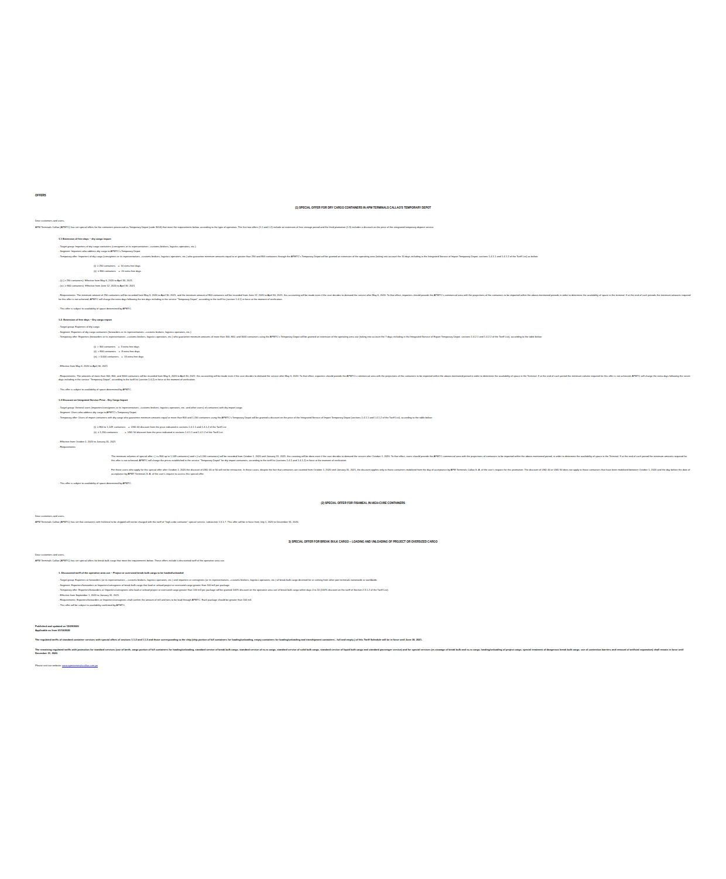OFFERS
(1) SPECIAL OFFER FOR DRY CARGO CONTAINERS IN APM TERMINALS CALLAO'S TEMPORARY DEPOT
Dear customers and users,
APM Terminals Callao (APMTC) has set special offers for the containers processed as Temporary Depot (code 3014) that meet the requirements below, according to the type of operation. The first two offers (1.1 and 1.2) include an extension of free storage period and the third promotion (1.3) includes a discount on the price of the integrated temporary deposit service.
1.1 Extension of free days – dry cargo import
- Target group: Importers of dry cargo containers (consignees or its representatives –customs brokers, logistics operators, etc.).
- Segment: Importers who address dry cargo to APMTC's Temporary Depot.
- Temporary offer: Importers of dry cargo (consignees or its representatives –customs brokers, logistics operators, etc.) who guarantee minimum amounts equal to or greater than 250 and 800 containers through the APMTC's Temporary Depot will be granted an extension of the operating area (taking into account the 10 days including in the Integrated Service of Import Temporary Depot, sections 1.4.1.1 and 1.4.1.2 of the Tariff List) as below:
(i) ≥ 250 containers = 10 extra free days
(ii) ≥ 800 containers = 20 extra free days
- (i) ( ≥ 250 containers): Effective from May 6, 2020 to April 30, 2021.
- (ii) ( ≥ 800 containers): Effective from June 12, 2020 to April 30, 2021
- Requirements: The minimum amount of 250 containers will be recorded from May 6, 2020 to April 30, 2021, and the minimum amount of 800 containers will be recorded from June 12, 2020 to April 30, 2021; this accounting will be made even if the user decides to demand the service after May 6, 2020. To that effect, importers should provide the APMTC's commercial area with the projections of the containers to be imported within the above-mentioned periods in order to determine the availability of space in the terminal. If at the end of such periods the minimum amounts required for this offer is not achieved, APMTC will charge the extra days following the ten days including in the service "Temporary Depot", according to the tariff list (section 1.4.1) in force at the moment of verification.
- This offer is subject to availability of space determined by APMTC.
1.2. Extension of free days – Dry cargo export
- Target group: Exporters of dry cargo.
- Segment: Exporters of dry cargo containers (forwarders or its representatives –customs brokers, logistics operators, etc.).
- Temporary offer: Exporters (forwarders or its representatives –customs brokers, logistics operators, etc.) who guarantee minimum amounts of more than 300, 800, and 3000 containers using the APMTC's Temporary Depot will be granted an extension of the operating area use (taking into account the 7 days including in the Integrated Service of Export Temporary Depot. sections 1.4.2.1 and 1.4.2.2 of the Tariff List), according to the table below:
(i) > 300 containers = 3 extra free days
(ii) > 800 containers = 8 extra free days
(iii) > 3,000 containers = 13 extra free days
- Effective from May 6, 2020 to April 30, 2021
- Requirements: The amounts of more than 300, 800, and 3000 containers will be recorded from May 6, 2020 to April 30, 2021; this accounting will be made even if the user decides to demand the service after May 6, 2020. To that effect, exporters should provide the APMTC's commercial area with the projections of the containers to be exported within the above-mentioned period in order to determine the availability of space in the Terminal. If at the end of such period the minimum volume required for this offer is not achieved, APMTC will charge the extra days following the seven days including in the service "Temporary Depot", according to the tariff list (section 1.4.2) in force at the moment of verification.
- This offer is subject to availability of space determined by APMTC.
1.3 Discount on Integrated Service Price - Dry Cargo Import
- Target group: General users (importers/consignees or its representatives –customs brokers, logistics operators, etc- and other users) of containers with dry import cargo.
- Segment: Users who address dry cargo to APMTC's Temporary Depot.
- Temporary offer: Users of import containers with dry cargo who guarantee minimum amounts equal or more than 800 and 1,150 containers using the APMTC's Temporary Depot will be granted a discount on the price of the Integrated Service of Import Temporary Depot (sections 1.4.1.1 and 1.4.1.2 of the Tariff List), according to the table below:
(i) ≥ 800 to 1,149 containers = USD 40 discount from the price indicated in sections 1.4.1.1 and 1.4.1.2 of the Tariff List
(ii) ≥ 1,150 containers = USD 50 discount from the price indicated in sections 1.4.1.1 and 1.4.1.2 of the Tariff List.
- Effective from October 1, 2020 to January 31, 2021
- Requirements:
The minimum volumes of special offer i ( >= 800 up to 1,149 containers) and ii (>=1,150 containers) will be recorded from October 1, 2020 until January 31, 2021; this counting will be done even if the user decides to demand the service after October 1, 2020. To that effect, users should provide the APMTC commercial area with the projections of containers to be imported within the above-mentioned period, in order to determine the availability of space in the Terminal. If at the end of such period the minimum amounts required for this offer is not achieved, APMTC will charge the prices established in the service "Temporary Depot" for dry import containers, according to the tariff list (sections 1.4.1 and 1.4.1.2) in force at the moment of verification.
For those users who apply for this special offer after October 1, 2020 the discount of USD 40 or 50 will not be retroactive. In these cases, despite the fact that containers are counted from October 1, 2020 until January 31, 2021, the discount applies only to those containers mobilized from the day of acceptance by APM Terminals Callao S. A. of the user's request for this promotion. The discount of USD 40 or USD 50 does not apply to those containers that have been mobilized between October 1, 2020 and the day before the date of acceptance by APMT Terminals S. A. of the user's request to access this special offer.
- This offer is subject to availability of space determined by APMTC.
(2) SPECIAL OFFER FOR FISHMEAL IN HIGH-CUBE CONTAINERS
Dear customers and users,
APM Terminals Callao (APMTC) has set that containers with fishmeal to be shipped will not be charged with the tariff of "high-cube container" special service, subsection 1.5.1.7. This offer will be in force from July 1, 2020 to December 31, 2020.
3) SPECIAL OFFER FOR BREAK BULK CARGO – LOADING AND UNLOADING OF PROJECT OR OVERSIZED CARGO
Dear customers and users,
APM Terminals Callao (APMTC) has set special offers for break bulk cargo that meet the requirements below. These offers include a discounted tariff of the operative area use.
1. Discounted tariff of the operative area use – Project or oversized break bulk cargo to be loaded/unloaded
- Target group: Exporters or forwarders (or its representatives – customs brokers, logistics operators, etc.) and importers or consignees (or its representatives –customs brokers, logistics operators, etc.) of break bulk cargo destined for or coming from other port terminals nationwide or worldwide.
- Segment: Exporters/forwarders or Importers/consignees of break bulk cargo that load or unload project or oversized cargo greater than 100 m3 per package.
- Temporary offer: Exporters/forwarders or Importers/consignees who load or unload project or oversized cargo greater than 100 m3 per package will be granted 100% discount on the operative area use of break bulk cargo within days 4 to 10 (100% discount on the tariff of Section 2.3.1.2 of the Tariff List).
- Effective from September 1, 2020 to January 31, 2021.
- Requirements: Exporters/forwarders or Importers/consignees shall confirm the amount of m3 and tons to be load through APMTC. Each package should be greater than 100 m3.
- This offer will be subject to availability confirmed by APMTC.
Published and updated on 15/09/2020
Applicable as from 01/10/2020
The regulated tariffs of standard container services with special offers of sections 1.1.2 and 1.1.3 and those corresponding to the ship (ship portion of full containers for loading/unloading, empty containers for loading/unloading and transhipment containers - full and empty-) of this Tariff Schedule will be in force until June 30, 2021.
The remaining regulated tariffs with promotion for standard services (use of berth, cargo portion of full containers for loading/unloading, standard service of break bulk cargo, standard service of ro-ro cargo, standard service of solid bulk cargo, standard service of liquid bulk cargo and standard passenger service) and for special services (re-stowage of break bulk and ro-ro cargo, loading/unloading of project cargo, special treatment of dangerous break bulk cargo, use of contention barriers and removal of artificial separation) shall remain in force until December 31, 2020.
Please visit our website: www.apmterminalscallao.com.pe